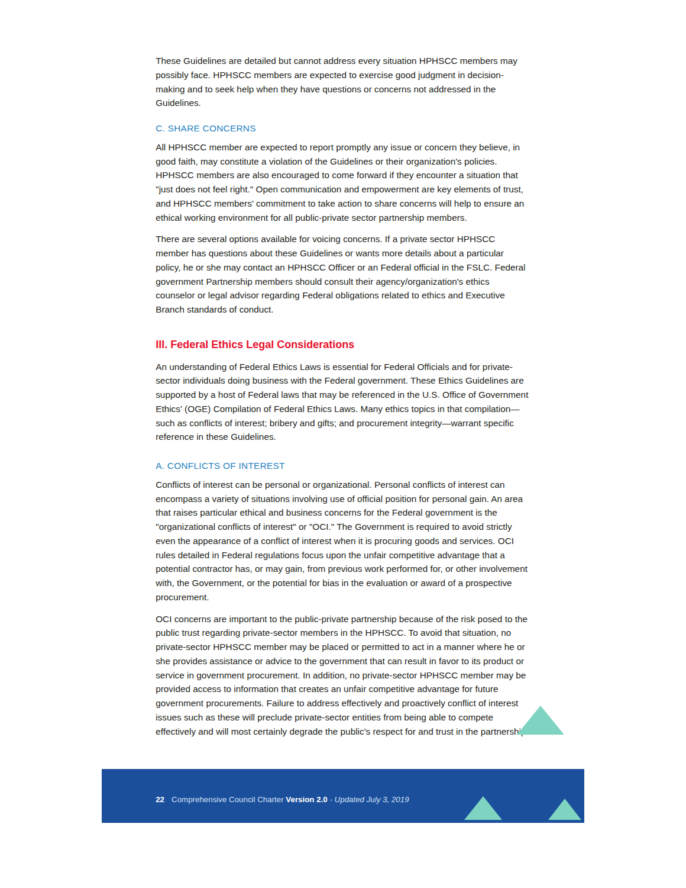These Guidelines are detailed but cannot address every situation HPHSCC members may possibly face. HPHSCC members are expected to exercise good judgment in decision-making and to seek help when they have questions or concerns not addressed in the Guidelines.
C. Share Concerns
All HPHSCC member are expected to report promptly any issue or concern they believe, in good faith, may constitute a violation of the Guidelines or their organization's policies. HPHSCC members are also encouraged to come forward if they encounter a situation that "just does not feel right." Open communication and empowerment are key elements of trust, and HPHSCC members' commitment to take action to share concerns will help to ensure an ethical working environment for all public-private sector partnership members.
There are several options available for voicing concerns. If a private sector HPHSCC member has questions about these Guidelines or wants more details about a particular policy, he or she may contact an HPHSCC Officer or an Federal official in the FSLC. Federal government Partnership members should consult their agency/organization's ethics counselor or legal advisor regarding Federal obligations related to ethics and Executive Branch standards of conduct.
III. Federal Ethics Legal Considerations
An understanding of Federal Ethics Laws is essential for Federal Officials and for private-sector individuals doing business with the Federal government. These Ethics Guidelines are supported by a host of Federal laws that may be referenced in the U.S. Office of Government Ethics' (OGE) Compilation of Federal Ethics Laws. Many ethics topics in that compilation—such as conflicts of interest; bribery and gifts; and procurement integrity—warrant specific reference in these Guidelines.
A. Conflicts of Interest
Conflicts of interest can be personal or organizational. Personal conflicts of interest can encompass a variety of situations involving use of official position for personal gain. An area that raises particular ethical and business concerns for the Federal government is the "organizational conflicts of interest" or "OCI." The Government is required to avoid strictly even the appearance of a conflict of interest when it is procuring goods and services. OCI rules detailed in Federal regulations focus upon the unfair competitive advantage that a potential contractor has, or may gain, from previous work performed for, or other involvement with, the Government, or the potential for bias in the evaluation or award of a prospective procurement.
OCI concerns are important to the public-private partnership because of the risk posed to the public trust regarding private-sector members in the HPHSCC. To avoid that situation, no private-sector HPHSCC member may be placed or permitted to act in a manner where he or she provides assistance or advice to the government that can result in favor to its product or service in government procurement. In addition, no private-sector HPHSCC member may be provided access to information that creates an unfair competitive advantage for future government procurements. Failure to address effectively and proactively conflict of interest issues such as these will preclude private-sector entities from being able to compete effectively and will most certainly degrade the public's respect for and trust in the partnership.
22 Comprehensive Council Charter Version 2.0 - Updated July 3, 2019